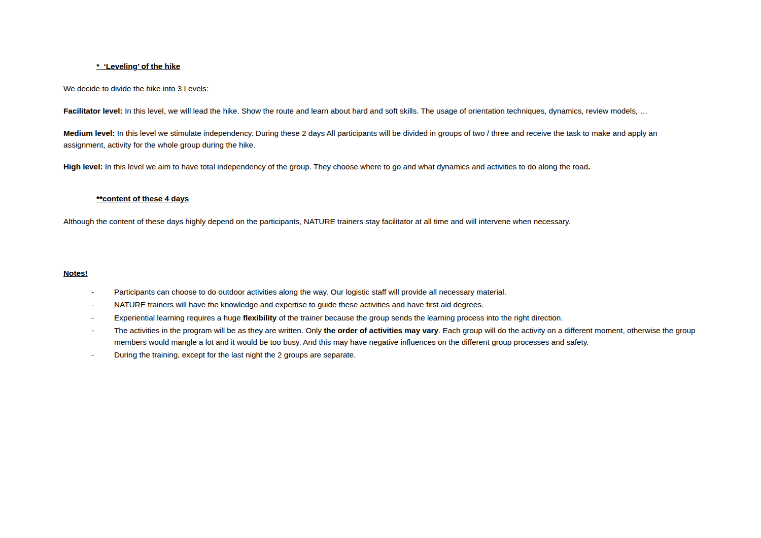* ‘Leveling’ of the hike
We decide to divide the hike into 3 Levels:
Facilitator level: In this level, we will lead the hike. Show the route and learn about hard and soft skills. The usage of orientation techniques, dynamics, review models, …
Medium level: In this level we stimulate independency. During these 2 days All participants will be divided in groups of two / three and receive the task to make and apply an assignment, activity for the whole group during the hike.
High level: In this level we aim to have total independency of the group. They choose where to go and what dynamics and activities to do along the road.
**content of these 4 days
Although the content of these days highly depend on the participants, NATURE trainers stay facilitator at all time and will intervene when necessary.
Notes!
Participants can choose to do outdoor activities along the way. Our logistic staff will provide all necessary material.
NATURE trainers will have the knowledge and expertise to guide these activities and have first aid degrees.
Experiential learning requires a huge flexibility of the trainer because the group sends the learning process into the right direction.
The activities in the program will be as they are written. Only the order of activities may vary. Each group will do the activity on a different moment, otherwise the group members would mangle a lot and it would be too busy. And this may have negative influences on the different group processes and safety.
During the training, except for the last night the 2 groups are separate.